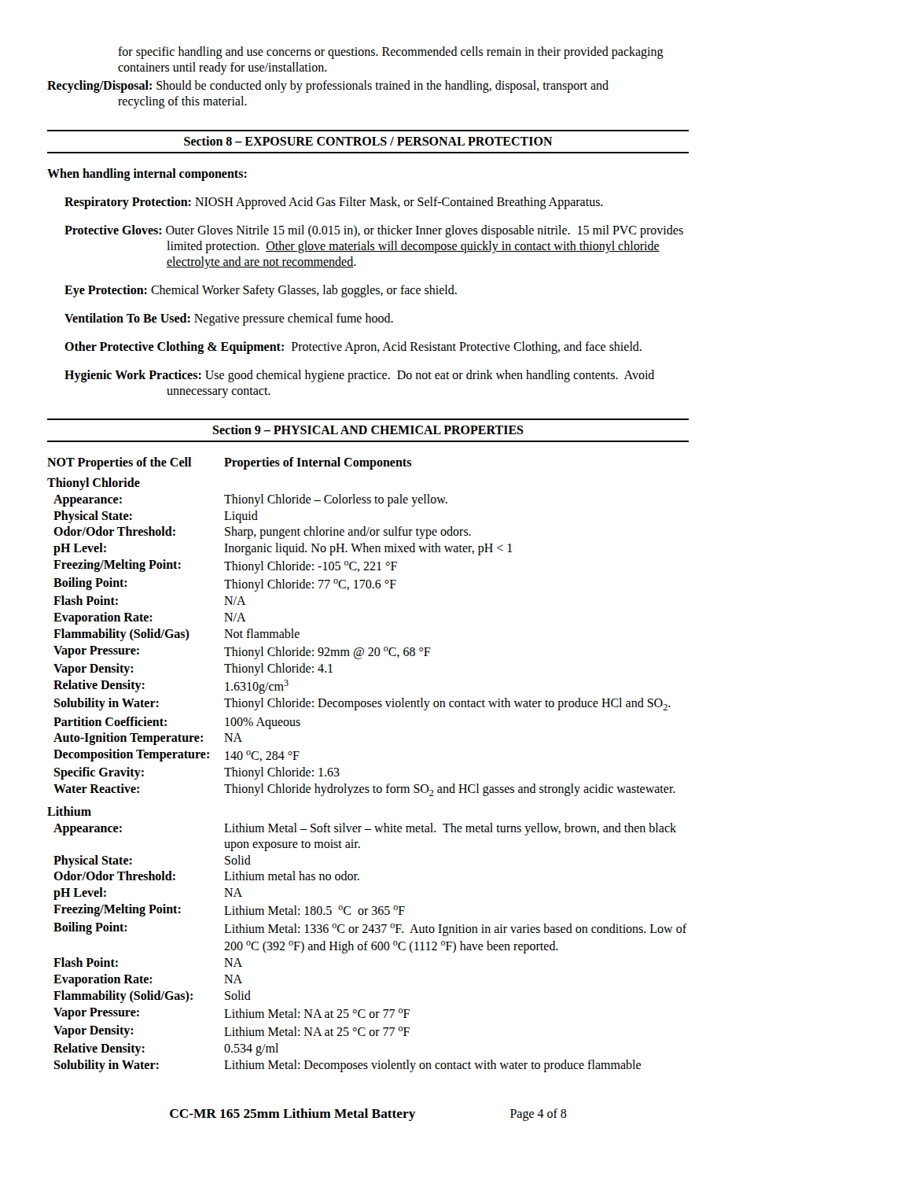for specific handling and use concerns or questions. Recommended cells remain in their provided packaging containers until ready for use/installation.
Recycling/Disposal: Should be conducted only by professionals trained in the handling, disposal, transport and
recycling of this material.
Section 8 – EXPOSURE CONTROLS / PERSONAL PROTECTION
When handling internal components:
Respiratory Protection: NIOSH Approved Acid Gas Filter Mask, or Self-Contained Breathing Apparatus.
Protective Gloves: Outer Gloves Nitrile 15 mil (0.015 in), or thicker Inner gloves disposable nitrile. 15 mil PVC provides limited protection. Other glove materials will decompose quickly in contact with thionyl chloride electrolyte and are not recommended.
Eye Protection: Chemical Worker Safety Glasses, lab goggles, or face shield.
Ventilation To Be Used: Negative pressure chemical fume hood.
Other Protective Clothing & Equipment: Protective Apron, Acid Resistant Protective Clothing, and face shield.
Hygienic Work Practices: Use good chemical hygiene practice. Do not eat or drink when handling contents. Avoid unnecessary contact.
Section 9 – PHYSICAL AND CHEMICAL PROPERTIES
| NOT Properties of the Cell | Properties of Internal Components |
| Thionyl Chloride |
| Appearance: | Thionyl Chloride – Colorless to pale yellow. |
| Physical State: | Liquid |
| Odor/Odor Threshold: | Sharp, pungent chlorine and/or sulfur type odors. |
| pH Level: | Inorganic liquid. No pH. When mixed with water, pH < 1 |
| Freezing/Melting Point: | Thionyl Chloride: -105 o C, 221 °F |
| Boiling Point: | Thionyl Chloride: 77 o C, 170.6 °F |
| Flash Point: | N/A |
| Evaporation Rate: | N/A |
| Flammability (Solid/Gas) | Not flammable |
| Vapor Pressure: | Thionyl Chloride: 92mm @ 20 o C, 68 °F |
| Vapor Density: | Thionyl Chloride: 4.1 |
| Relative Density: | 1.6310g/cm 3 |
| Solubility in Water: | Thionyl Chloride: Decomposes violently on contact with water to produce HCl and SO 2 . |
| Partition Coefficient: | 100% Aqueous |
| Auto-Ignition Temperature: | NA |
| Decomposition Temperature: | 140 o C, 284 °F |
| Specific Gravity: | Thionyl Chloride: 1.63 |
| Water Reactive: | Thionyl Chloride hydrolyzes to form SO 2 and HCl gasses and strongly acidic wastewater. |
| Lithium |
| Appearance: | Lithium Metal – Soft silver – white metal. The metal turns yellow, brown, and then black upon exposure to moist air. |
| Physical State: | Solid |
| Odor/Odor Threshold: | Lithium metal has no odor. |
| pH Level: | NA |
| Freezing/Melting Point: | Lithium Metal: 180.5 o C or 365 o F |
| Boiling Point: | Lithium Metal: 1336 o C or 2437 o F. Auto Ignition in air varies based on conditions. Low of 200 o C (392 o F) and High of 600 o C (1112 o F) have been reported. |
| Flash Point: | NA |
| Evaporation Rate: | NA |
| Flammability (Solid/Gas): | Solid |
| Vapor Pressure: | Lithium Metal: NA at 25 °C or 77 o F |
| Vapor Density: | Lithium Metal: NA at 25 °C or 77 o F |
| Relative Density: | 0.534 g/ml |
| Solubility in Water: | Lithium Metal: Decomposes violently on contact with water to produce flammable |
CC-MR 165 25mm Lithium Metal Battery Page 4 of 8